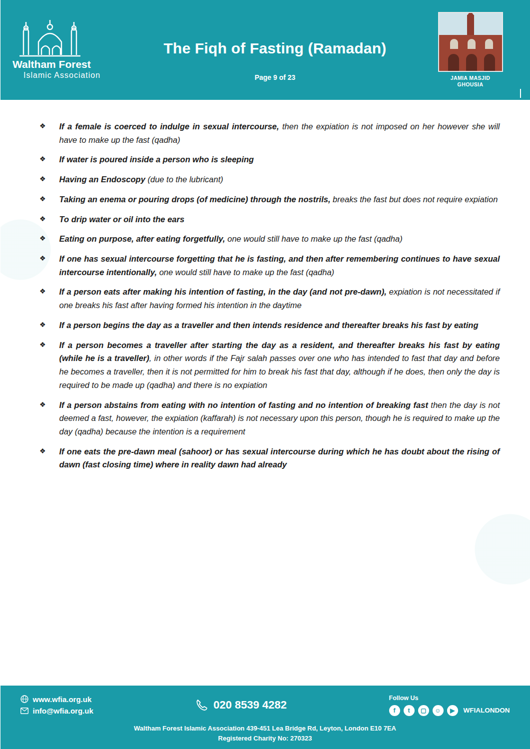Waltham Forest Islamic Association
The Fiqh of Fasting (Ramadan)
Page 9 of 23
JAMIA MASJID
GHOUSIA
If a female is coerced to indulge in sexual intercourse, then the expiation is not imposed on her however she will have to make up the fast (qadha)
If water is poured inside a person who is sleeping
Having an Endoscopy (due to the lubricant)
Taking an enema or pouring drops (of medicine) through the nostrils, breaks the fast but does not require expiation
To drip water or oil into the ears
Eating on purpose, after eating forgetfully, one would still have to make up the fast (qadha)
If one has sexual intercourse forgetting that he is fasting, and then after remembering continues to have sexual intercourse intentionally, one would still have to make up the fast (qadha)
If a person eats after making his intention of fasting, in the day (and not pre-dawn), expiation is not necessitated if one breaks his fast after having formed his intention in the daytime
If a person begins the day as a traveller and then intends residence and thereafter breaks his fast by eating
If a person becomes a traveller after starting the day as a resident, and thereafter breaks his fast by eating (while he is a traveller), in other words if the Fajr salah passes over one who has intended to fast that day and before he becomes a traveller, then it is not permitted for him to break his fast that day, although if he does, then only the day is required to be made up (qadha) and there is no expiation
If a person abstains from eating with no intention of fasting and no intention of breaking fast then the day is not deemed a fast, however, the expiation (kaffarah) is not necessary upon this person, though he is required to make up the day (qadha) because the intention is a requirement
If one eats the pre-dawn meal (sahoor) or has sexual intercourse during which he has doubt about the rising of dawn (fast closing time) where in reality dawn had already
www.wfia.org.uk
info@wfia.org.uk
020 8539 4282
Follow Us
f t ▢ ☺ ▶ WFIALONDON
Waltham Forest Islamic Association 439-451 Lea Bridge Rd, Leyton, London E10 7EA
Registered Charity No: 270323